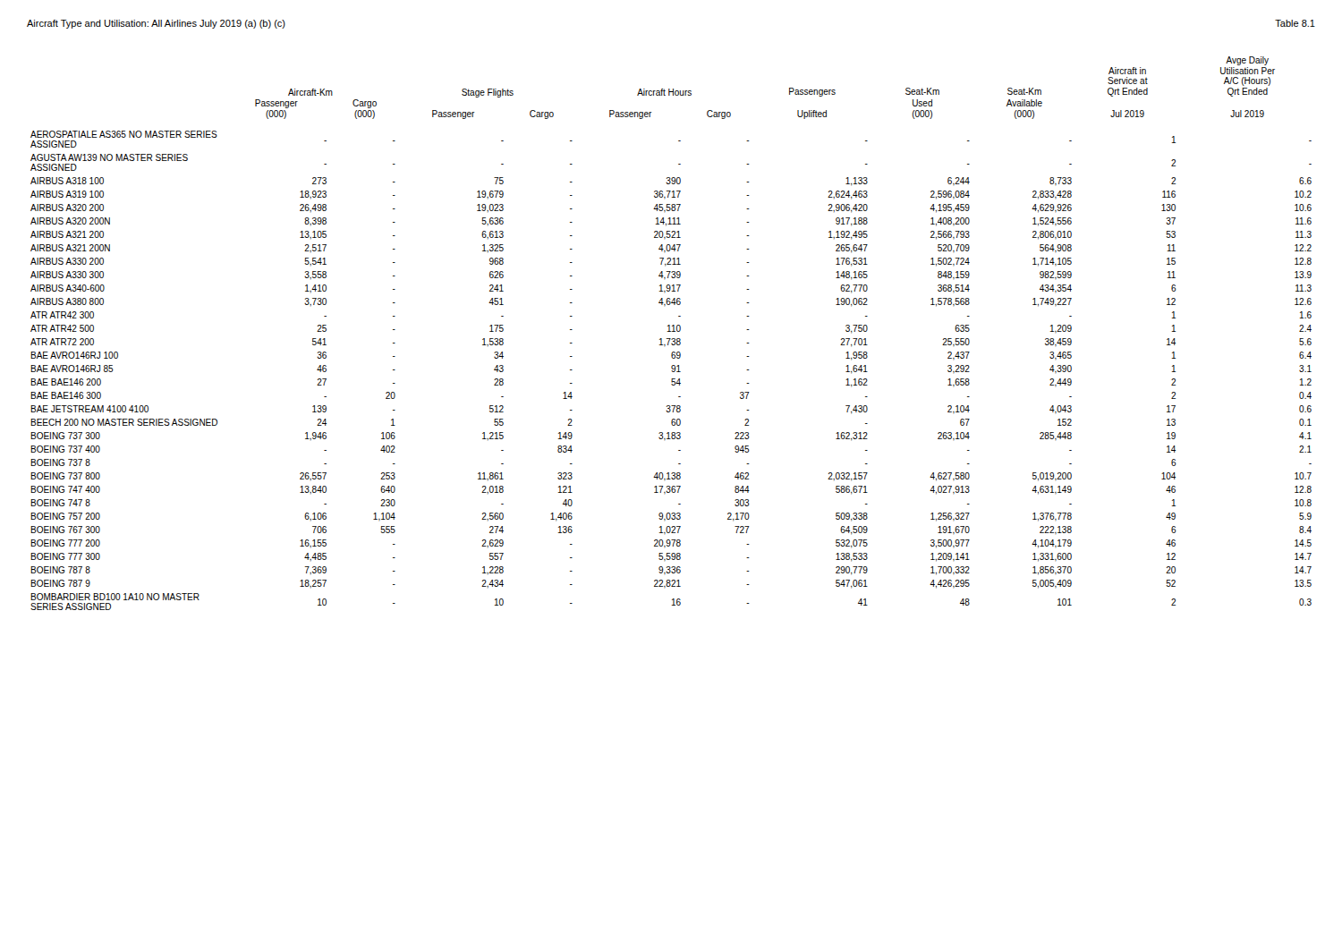Aircraft Type and Utilisation: All Airlines July 2019 (a) (b) (c)
Table 8.1
| | Aircraft-Km | Stage Flights | Aircraft Hours | Passengers | Seat-Km | Seat-Km | Aircraft in Service at Qrt Ended | Avge Daily Utilisation Per A/C (Hours) Qrt Ended |
| --- | --- | --- | --- | --- | --- | --- | --- | --- |
| | Passenger (000) | Cargo (000) | Passenger | Cargo | Passenger | Cargo | Uplifted | Used (000) | Available (000) | Jul 2019 | Jul 2019 |
| AEROSPATIALE AS365 NO MASTER SERIES ASSIGNED | - | - | - | - | - | - | - | - | - | 1 | - |
| AGUSTA AW139 NO MASTER SERIES ASSIGNED | - | - | - | - | - | - | - | - | - | 2 | - |
| AIRBUS A318 100 | 273 | - | 75 | - | 390 | - | 1,133 | 6,244 | 8,733 | 2 | 6.6 |
| AIRBUS A319 100 | 18,923 | - | 19,679 | - | 36,717 | - | 2,624,463 | 2,596,084 | 2,833,428 | 116 | 10.2 |
| AIRBUS A320 200 | 26,498 | - | 19,023 | - | 45,587 | - | 2,906,420 | 4,195,459 | 4,629,926 | 130 | 10.6 |
| AIRBUS A320 200N | 8,398 | - | 5,636 | - | 14,111 | - | 917,188 | 1,408,200 | 1,524,556 | 37 | 11.6 |
| AIRBUS A321 200 | 13,105 | - | 6,613 | - | 20,521 | - | 1,192,495 | 2,566,793 | 2,806,010 | 53 | 11.3 |
| AIRBUS A321 200N | 2,517 | - | 1,325 | - | 4,047 | - | 265,647 | 520,709 | 564,908 | 11 | 12.2 |
| AIRBUS A330 200 | 5,541 | - | 968 | - | 7,211 | - | 176,531 | 1,502,724 | 1,714,105 | 15 | 12.8 |
| AIRBUS A330 300 | 3,558 | - | 626 | - | 4,739 | - | 148,165 | 848,159 | 982,599 | 11 | 13.9 |
| AIRBUS A340-600 | 1,410 | - | 241 | - | 1,917 | - | 62,770 | 368,514 | 434,354 | 6 | 11.3 |
| AIRBUS A380 800 | 3,730 | - | 451 | - | 4,646 | - | 190,062 | 1,578,568 | 1,749,227 | 12 | 12.6 |
| ATR ATR42 300 | - | - | - | - | - | - | - | - | - | 1 | 1.6 |
| ATR ATR42 500 | 25 | - | 175 | - | 110 | - | 3,750 | 635 | 1,209 | 1 | 2.4 |
| ATR ATR72 200 | 541 | - | 1,538 | - | 1,738 | - | 27,701 | 25,550 | 38,459 | 14 | 5.6 |
| BAE AVRO146RJ 100 | 36 | - | 34 | - | 69 | - | 1,958 | 2,437 | 3,465 | 1 | 6.4 |
| BAE AVRO146RJ 85 | 46 | - | 43 | - | 91 | - | 1,641 | 3,292 | 4,390 | 1 | 3.1 |
| BAE BAE146 200 | 27 | - | 28 | - | 54 | - | 1,162 | 1,658 | 2,449 | 2 | 1.2 |
| BAE BAE146 300 | - | 20 | - | 14 | - | 37 | - | - | - | 2 | 0.4 |
| BAE JETSTREAM 4100 4100 | 139 | - | 512 | - | 378 | - | 7,430 | 2,104 | 4,043 | 17 | 0.6 |
| BEECH 200 NO MASTER SERIES ASSIGNED | 24 | 1 | 55 | 2 | 60 | 2 | - | 67 | 152 | 13 | 0.1 |
| BOEING 737 300 | 1,946 | 106 | 1,215 | 149 | 3,183 | 223 | 162,312 | 263,104 | 285,448 | 19 | 4.1 |
| BOEING 737 400 | - | 402 | - | 834 | - | 945 | - | - | - | 14 | 2.1 |
| BOEING 737 8 | - | - | - | - | - | - | - | - | - | 6 | - |
| BOEING 737 800 | 26,557 | 253 | 11,861 | 323 | 40,138 | 462 | 2,032,157 | 4,627,580 | 5,019,200 | 104 | 10.7 |
| BOEING 747 400 | 13,840 | 640 | 2,018 | 121 | 17,367 | 844 | 586,671 | 4,027,913 | 4,631,149 | 46 | 12.8 |
| BOEING 747 8 | - | 230 | - | 40 | - | 303 | - | - | - | 1 | 10.8 |
| BOEING 757 200 | 6,106 | 1,104 | 2,560 | 1,406 | 9,033 | 2,170 | 509,338 | 1,256,327 | 1,376,778 | 49 | 5.9 |
| BOEING 767 300 | 706 | 555 | 274 | 136 | 1,027 | 727 | 64,509 | 191,670 | 222,138 | 6 | 8.4 |
| BOEING 777 200 | 16,155 | - | 2,629 | - | 20,978 | - | 532,075 | 3,500,977 | 4,104,179 | 46 | 14.5 |
| BOEING 777 300 | 4,485 | - | 557 | - | 5,598 | - | 138,533 | 1,209,141 | 1,331,600 | 12 | 14.7 |
| BOEING 787 8 | 7,369 | - | 1,228 | - | 9,336 | - | 290,779 | 1,700,332 | 1,856,370 | 20 | 14.7 |
| BOEING 787 9 | 18,257 | - | 2,434 | - | 22,821 | - | 547,061 | 4,426,295 | 5,005,409 | 52 | 13.5 |
| BOMBARDIER BD100 1A10 NO MASTER SERIES ASSIGNED | 10 | - | 10 | - | 16 | - | 41 | 48 | 101 | 2 | 0.3 |